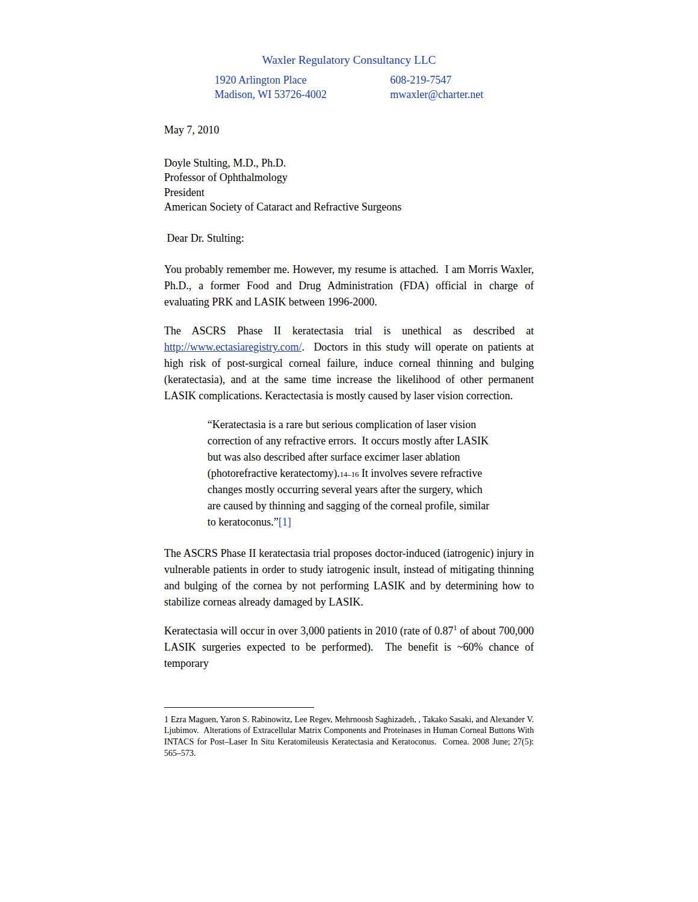Waxler Regulatory Consultancy LLC
1920 Arlington Place
Madison, WI 53726-4002
608-219-7547
mwaxler@charter.net
May 7, 2010
Doyle Stulting, M.D., Ph.D.
Professor of Ophthalmology
President
American Society of Cataract and Refractive Surgeons
Dear Dr. Stulting:
You probably remember me. However, my resume is attached. I am Morris Waxler, Ph.D., a former Food and Drug Administration (FDA) official in charge of evaluating PRK and LASIK between 1996-2000.
The ASCRS Phase II keratectasia trial is unethical as described at http://www.ectasiaregistry.com/. Doctors in this study will operate on patients at high risk of post-surgical corneal failure, induce corneal thinning and bulging (keratectasia), and at the same time increase the likelihood of other permanent LASIK complications. Keractectasia is mostly caused by laser vision correction.
“Keratectasia is a rare but serious complication of laser vision
correction of any refractive errors. It occurs mostly after LASIK
but was also described after surface excimer laser ablation
(photorefractive keratectomy).14–16 It involves severe refractive
changes mostly occurring several years after the surgery, which
are caused by thinning and sagging of the corneal profile, similar
to keratoconus.”[1]
The ASCRS Phase II keratectasia trial proposes doctor-induced (iatrogenic) injury in vulnerable patients in order to study iatrogenic insult, instead of mitigating thinning and bulging of the cornea by not performing LASIK and by determining how to stabilize corneas already damaged by LASIK.
Keratectasia will occur in over 3,000 patients in 2010 (rate of 0.871 of about 700,000 LASIK surgeries expected to be performed). The benefit is ~60% chance of temporary
1 Ezra Maguen, Yaron S. Rabinowitz, Lee Regev, Mehrnoosh Saghizadeh, , Takako Sasaki, and Alexander V. Ljubimov. Alterations of Extracellular Matrix Components and Proteinases in Human Corneal Buttons With INTACS for Post–Laser In Situ Keratomileusis Keratectasia and Keratoconus. Cornea. 2008 June; 27(5): 565–573.